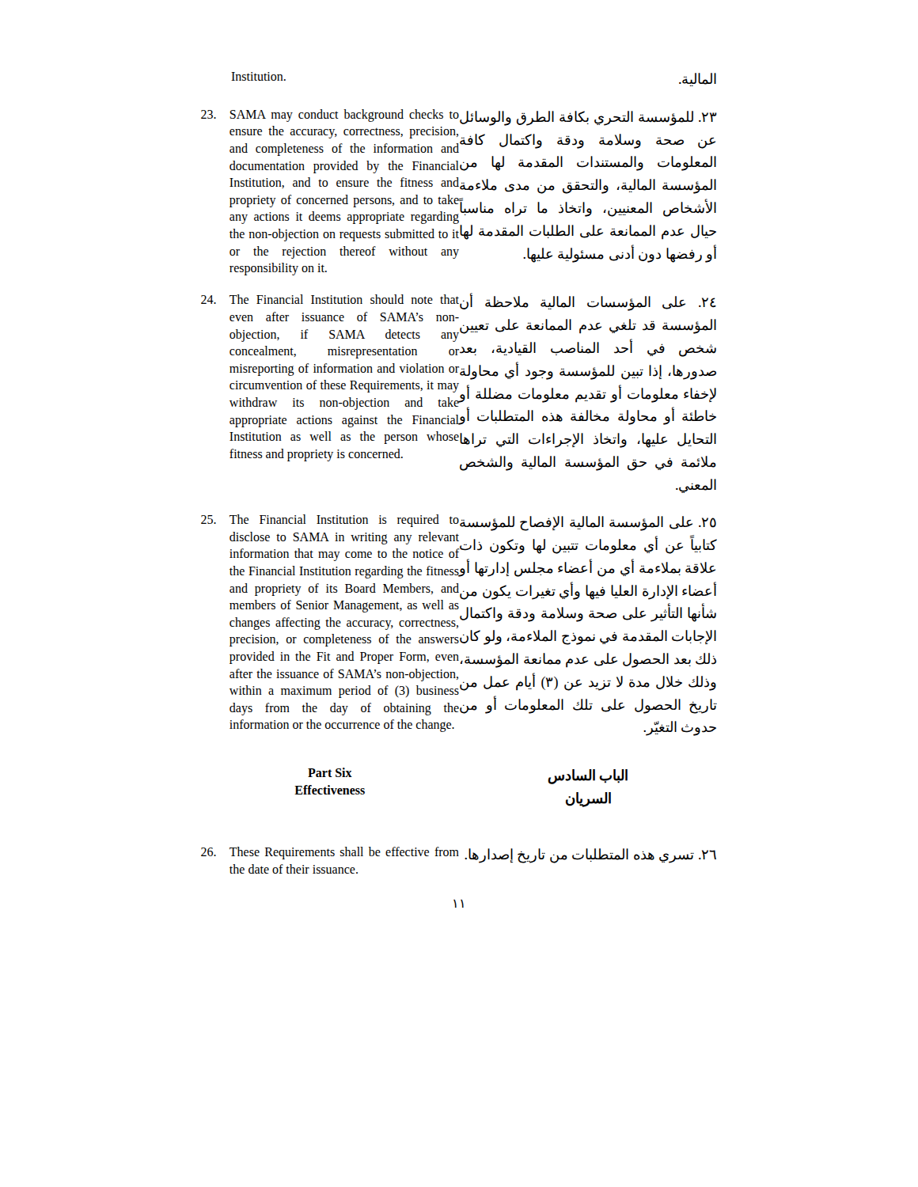| Institution. | المالية. |
| 23. SAMA may conduct background checks to ensure the accuracy, correctness, precision, and completeness of the information and documentation provided by the Financial Institution, and to ensure the fitness and propriety of concerned persons, and to take any actions it deems appropriate regarding the non-objection on requests submitted to it or the rejection thereof without any responsibility on it. | ٢٣. للمؤسسة التحري بكافة الطرق والوسائل عن صحة وسلامة ودقة واكتمال كافة المعلومات والمستندات المقدمة لها من المؤسسة المالية، والتحقق من مدى ملاءمة الأشخاص المعنيين، واتخاذ ما تراه مناسباً حيال عدم الممانعة على الطلبات المقدمة لها أو رفضها دون أدنى مسئولية عليها. |
| 24. The Financial Institution should note that even after issuance of SAMA’s non-objection, if SAMA detects any concealment, misrepresentation or misreporting of information and violation or circumvention of these Requirements, it may withdraw its non-objection and take appropriate actions against the Financial Institution as well as the person whose fitness and propriety is concerned. | ٢٤. على المؤسسات المالية ملاحظة أن المؤسسة قد تلغي عدم الممانعة على تعيين شخص في أحد المناصب القيادية، بعد صدورها، إذا تبين للمؤسسة وجود أي محاولة لإخفاء معلومات أو تقديم معلومات مضللة أو خاطئة أو محاولة مخالفة هذه المتطلبات أو التحايل عليها، واتخاذ الإجراءات التي تراها ملائمة في حق المؤسسة المالية والشخص المعني. |
| 25. The Financial Institution is required to disclose to SAMA in writing any relevant information that may come to the notice of the Financial Institution regarding the fitness and propriety of its Board Members, and members of Senior Management, as well as changes affecting the accuracy, correctness, precision, or completeness of the answers provided in the Fit and Proper Form, even after the issuance of SAMA’s non-objection, within a maximum period of (3) business days from the day of obtaining the information or the occurrence of the change. | ٢٥. على المؤسسة المالية الإفصاح للمؤسسة كتابياً عن أي معلومات تتبين لها وتكون ذات علاقة بملاءمة أي من أعضاء مجلس إدارتها أو أعضاء الإدارة العليا فيها وأي تغيرات يكون من شأنها التأثير على صحة وسلامة ودقة واكتمال الإجابات المقدمة في نموذج الملاءمة، ولو كان ذلك بعد الحصول على عدم ممانعة المؤسسة، وذلك خلال مدة لا تزيد عن (٣) أيام عمل من تاريخ الحصول على تلك المعلومات أو من حدوث التغيّر. |
| Part Six Effectiveness | الباب السادس السريان |
| 26. These Requirements shall be effective from the date of their issuance. | ٢٦. تسري هذه المتطلبات من تاريخ إصدارها. |
١١